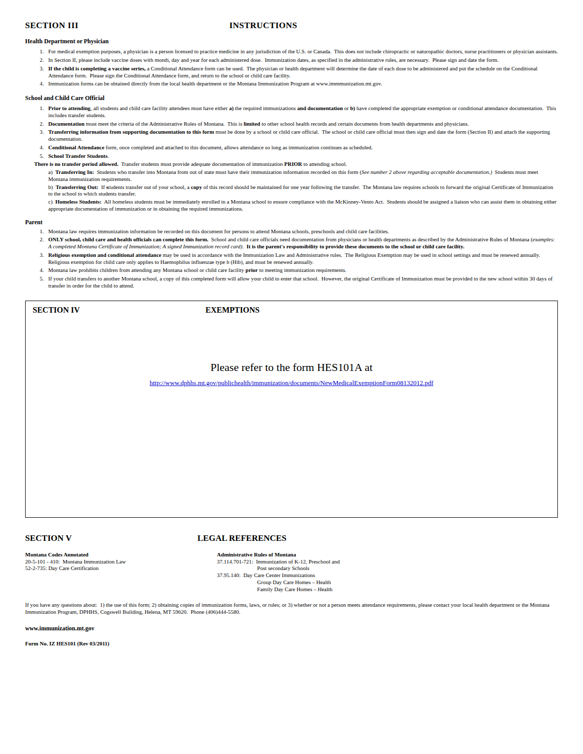SECTION III INSTRUCTIONS
Health Department or Physician
For medical exemption purposes, a physician is a person licensed to practice medicine in any jurisdiction of the U.S. or Canada. This does not include chiropractic or naturopathic doctors, nurse practitioners or physician assistants.
In Section II, please include vaccine doses with month, day and year for each administered dose. Immunization dates, as specified in the administrative rules, are necessary. Please sign and date the form.
If the child is completing a vaccine series, a Conditional Attendance form can be used. The physician or health department will determine the date of each dose to be administered and put the schedule on the Conditional Attendance form. Please sign the Conditional Attendance form, and return to the school or child care facility.
Immunization forms can be obtained directly from the local health department or the Montana Immunization Program at www.immmunization.mt.gov.
School and Child Care Official
Prior to attending, all students and child care facility attendees must have either a) the required immunizations and documentation or b) have completed the appropriate exemption or conditional attendance documentation. This includes transfer students.
Documentation must meet the criteria of the Administrative Rules of Montana. This is limited to other school health records and certain documents from health departments and physicians.
Transferring information from supporting documentation to this form must be done by a school or child care official. The school or child care official must then sign and date the form (Section II) and attach the supporting documentation.
Conditional Attendance form, once completed and attached to this document, allows attendance so long as immunization continues as scheduled.
School Transfer Students.
There is no transfer period allowed. Transfer students must provide adequate documentation of immunization PRIOR to attending school.
a) Transferring In: Students who transfer into Montana from out of state must have their immunization information recorded on this form (See number 2 above regarding acceptable documentation.) Students must meet Montana immunization requirements.
b) Transferring Out: If students transfer out of your school, a copy of this record should be maintained for one year following the transfer. The Montana law requires schools to forward the original Certificate of Immunization to the school to which students transfer.
c) Homeless Students: All homeless students must be immediately enrolled in a Montana school to ensure compliance with the McKinney-Vento Act. Students should be assigned a liaison who can assist them in obtaining either appropriate documentation of immunization or in obtaining the required immunizations.
Parent
Montana law requires immunization information be recorded on this document for persons to attend Montana schools, preschools and child care facilities.
ONLY school, child care and health officials can complete this form. School and child care officials need documentation from physicians or health departments as described by the Administrative Rules of Montana (examples: A completed Montana Certificate of Immunization; A signed Immunization record card). It is the parent's responsibility to provide these documents to the school or child care facility.
Religious exemption and conditional attendance may be used in accordance with the Immunization Law and Administrative rules. The Religious Exemption may be used in school settings and must be renewed annually. Religious exemption for child care only applies to Haemophilus influenzae type b (Hib), and must be renewed annually.
Montana law prohibits children from attending any Montana school or child care facility prior to meeting immunization requirements.
If your child transfers to another Montana school, a copy of this completed form will allow your child to enter that school. However, the original Certificate of Immunization must be provided to the new school within 30 days of transfer in order for the child to attend.
SECTION IV EXEMPTIONS
Please refer to the form HES101A at
http://www.dphhs.mt.gov/publichealth/immunization/documents/NewMedicalExemptionForm08132012.pdf
SECTION V LEGAL REFERENCES
| Montana Codes Annotated | Administrative Rules of Montana |
| 20-5-101 - 410: Montana Immunization Law | 37.114.701-721: Immunization of K-12, Preschool and |
| 52-2-735: Day Care Certification | Post secondary Schools |
| | 37.95.140: Day Care Center Immunizations |
| | Group Day Care Homes – Health |
| | Family Day Care Homes – Health |
If you have any questions about: 1) the use of this form; 2) obtaining copies of immunization forms, laws, or rules; or 3) whether or not a person meets attendance requirements, please contact your local health department or the Montana Immunization Program, DPHHS, Cogswell Building, Helena, MT 59620. Phone (406)444-5580.
www.immunization.mt.gov
Form No. IZ HES101 (Rev 03/2011)